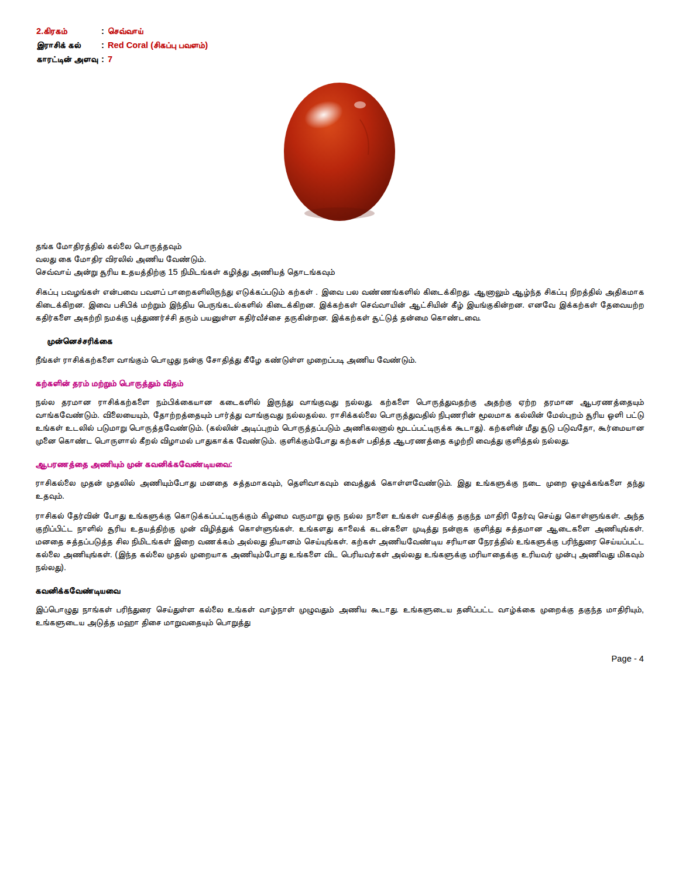| 2. கிரகம் | : | செவ்வாய் |
| இராசிக் கல் | : | Red Coral (சிகப்பு பவளம்) |
| காரட்டின் அளவு | : | 7 |
தங்க மோதிரத்தில் கல்லை பொருத்தவும்
வலது கை மோதிர விரலில் அணிய வேண்டும்.
செவ்வாய் அன்று சூரிய உதயத்திற்கு 15 நிமிடங்கள் கழித்து அணியத் தொடங்கவும்
சிகப்பு பவழங்கள் என்பவை பவளப் பாறைகளிலிருந்து எடுக்கப்படும் கற்கள் . இவை பல வண்ணங்களில் கிடைக்கிறது. ஆனாலும் ஆழ்ந்த சிகப்பு நிறத்தில் அதிகமாக கிடைக்கிறன. இவை பசிபிக் மற்றும் இந்திய பெருங்கடல்களில் கிடைக்கிறன. இக்கற்கள் செவ்வாயின் ஆட்சியின் கீழ் இயங்குகின்றன. எனவே இக்கற்கள் தேவையற்ற கதிர்களை அகற்றி நமக்கு புத்துணர்ச்சி தரும் பயனுள்ள கதிர்வீச்சை தருகின்றன. இக்கற்கள் சூட்டுத் தன்மை கொண்டவை.
முன்னெச்சரிக்கை
நீங்கள் ராசிக்கற்களை வாங்கும் பொழுது நன்கு சோதித்து கீழே கண்டுள்ள முறைப்படி அணிய வேண்டும்.
கற்களின் தரம் மற்றும் பொருத்தும் விதம்
நல்ல தரமான ராசிக்கற்களை நம்பிக்கையான கடைகளில் இருந்து வாங்குவது நல்லது. கற்களை பொருத்துவதற்கு அதற்கு ஏற்ற தரமான ஆபரணத்தையும் வாங்கவேண்டும். விலையையும், தோற்றத்தையும் பார்த்து வாங்குவது நல்லதல்ல. ராசிக்கல்லை பொருத்துவதில் நிபுணரின் மூலமாக கல்லின் மேல்புறம் சூரிய ஒளி பட்டு உங்கள் உடலில் படுமாறு பொருத்தவேண்டும். (கல்லின் அடிப்புறம் பொருத்தப்படும் அணிகலனால் மூடப்பட்டிருக்க கூடாது). கற்களின் மீது சூடு படுவதோ, கூர்மையான முனை கொண்ட பொருளால் கீறல் விழாமல் பாதுகாக்க வேண்டும். குளிக்கும்போது கற்கள் பதித்த ஆபரணத்தை கழற்றி வைத்து குளித்தல் நல்லது.
ஆபரணத்தை அணியும் முன் கவனிக்கவேண்டியவை:
ராசிகல்லை முதன் முதலில் அணியும்போது மனதை சுத்தமாகவும், தெளிவாகவும் வைத்துக் கொள்ளவேண்டும். இது உங்களுக்கு நடை முறை ஒழுக்கங்களை தந்து உதவும்.
ராசிகல் தேர்வின் போது உங்களுக்கு கொடுக்கப்பட்டிருக்கும் கிழமை வருமாறு ஒரு நல்ல நாளை உங்கள் வசதிக்கு தகுந்த மாதிரி தேர்வு செய்து கொள்ளுங்கள். அந்த குறிப்பிட்ட நாளில் சூரிய உதயத்திற்கு முன் விழித்துக் கொள்ளுங்கள். உங்களது காலைக் கடன்களை முடித்து நன்றாக குளித்து சுத்தமான ஆடைகளை அணியுங்கள். மனதை சுத்தப்படுத்த சில நிமிடங்கள் இறை வணக்கம் அல்லது தியானம் செய்யுங்கள். கற்கள் அணியவேண்டிய சரியான நேரத்தில் உங்களுக்கு பரிந்துரை செய்யப்பட்ட கல்லை அணியுங்கள். (இந்த கல்லை முதல் முறையாக அணியும்போது உங்களை விட பெரியவர்கள் அல்லது உங்களுக்கு மரியாதைக்கு உரியவர் முன்பு அணிவது மிகவும் நல்லது).
கவனிக்கவேண்டியவை
இப்பொழுது நாங்கள் பரிந்துரை செய்துள்ள கல்லை உங்கள் வாழ்நாள் முழுவதும் அணிய கூடாது. உங்களுடைய தனிப்பட்ட வாழ்க்கை முறைக்கு தகுந்த மாதிரியும், உங்களுடைய அடுத்த மஹா திசை மாறுவதையும் பொறுத்து
Page - 4